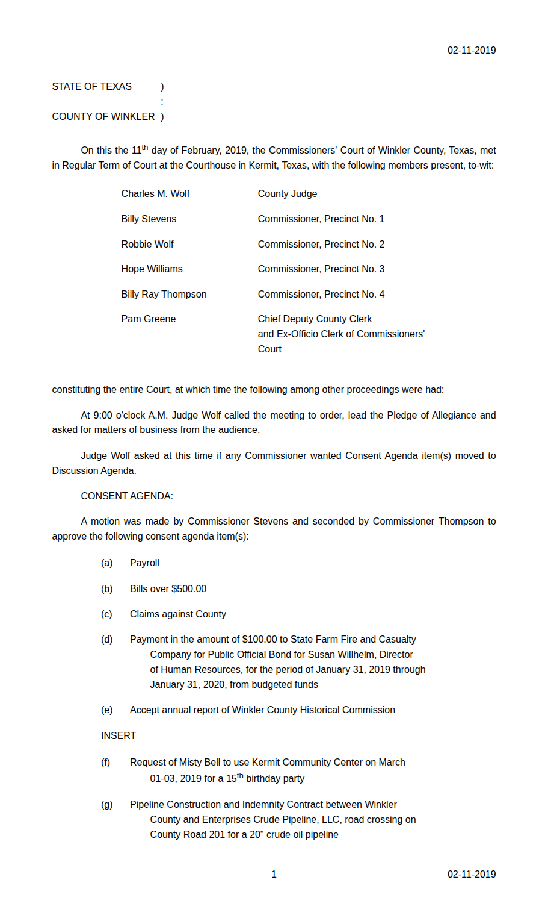02-11-2019
| STATE OF TEXAS | ) |
| | : |
| COUNTY OF WINKLER | ) |
On this the 11th day of February, 2019, the Commissioners' Court of Winkler County, Texas, met in Regular Term of Court at the Courthouse in Kermit, Texas, with the following members present, to-wit:
| Charles M. Wolf | County Judge |
| Billy Stevens | Commissioner, Precinct No. 1 |
| Robbie Wolf | Commissioner, Precinct No. 2 |
| Hope Williams | Commissioner, Precinct No. 3 |
| Billy Ray Thompson | Commissioner, Precinct No. 4 |
| Pam Greene | Chief Deputy County Clerk and Ex-Officio Clerk of Commissioners' Court |
constituting the entire Court, at which time the following among other proceedings were had:
At 9:00 o'clock A.M. Judge Wolf called the meeting to order, lead the Pledge of Allegiance and asked for matters of business from the audience.
Judge Wolf asked at this time if any Commissioner wanted Consent Agenda item(s) moved to Discussion Agenda.
CONSENT AGENDA:
A motion was made by Commissioner Stevens and seconded by Commissioner Thompson to approve the following consent agenda item(s):
(a) Payroll
(b) Bills over $500.00
(c) Claims against County
(d) Payment in the amount of $100.00 to State Farm Fire and CasualtyCompany for Public Official Bond for Susan Willhelm, Director of Human Resources, for the period of January 31, 2019 through January 31, 2020, from budgeted funds
(e) Accept annual report of Winkler County Historical Commission
INSERT
(f) Request of Misty Bell to use Kermit Community Center on March01-03, 2019 for a 15th birthday party
(g) Pipeline Construction and Indemnity Contract between WinklerCounty and Enterprises Crude Pipeline, LLC, road crossing on County Road 201 for a 20" crude oil pipeline
1
02-11-2019